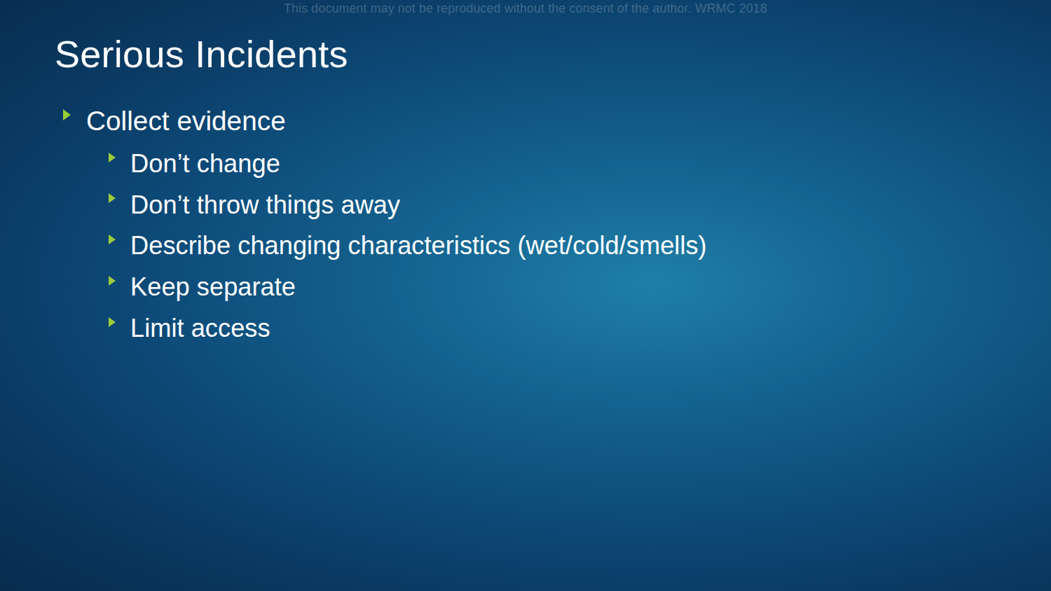This document may not be reproduced without the consent of the author. WRMC 2018
Serious Incidents
Collect evidence
Don’t change
Don’t throw things away
Describe changing characteristics (wet/cold/smells)
Keep separate
Limit access